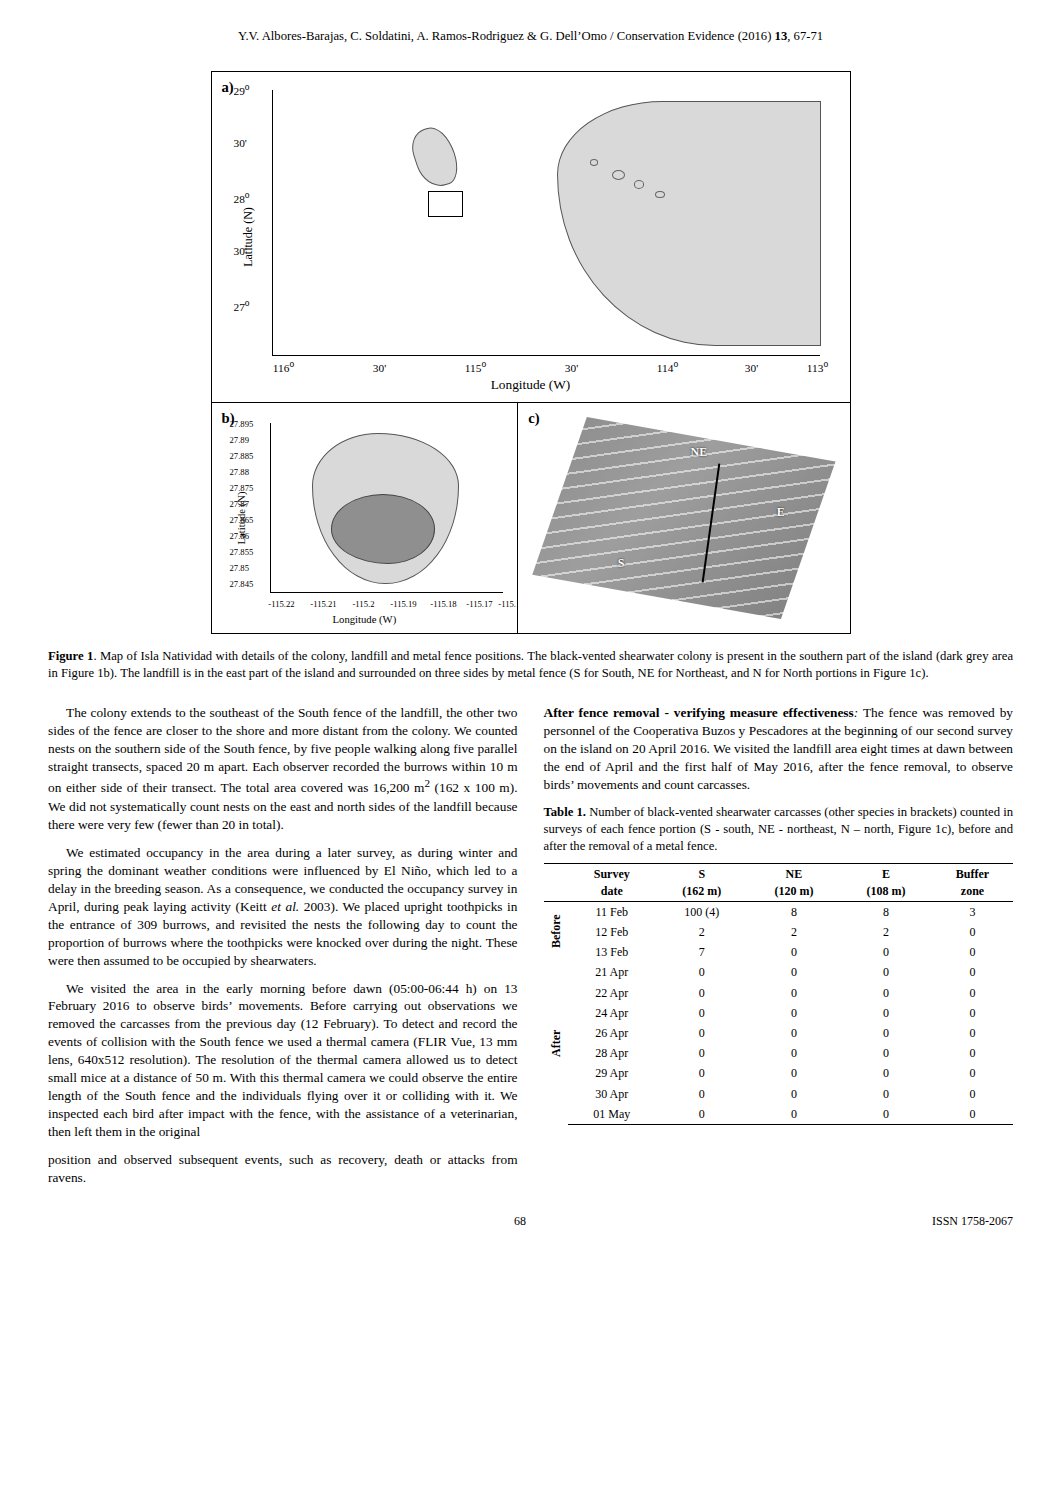Y.V. Albores-Barajas, C. Soldatini, A. Ramos-Rodriguez & G. Dell’Omo / Conservation Evidence (2016) 13, 67-71
a)
Latitude (N)
29o
30'
28o
30'
27o
116o
30'
115o
30'
114o
30'
113o
Longitude (W)
b)
Latitude (N)
27.895
27.89
27.885
27.88
27.875
27.87
27.865
27.86
27.855
27.85
27.845
-115.22
-115.21
-115.2
-115.19
-115.18
-115.17
-115.16
Longitude (W)
c)
NE
E
S
Figure 1. Map of Isla Natividad with details of the colony, landfill and metal fence positions. The black-vented shearwater colony is present in the southern part of the island (dark grey area in Figure 1b). The landfill is in the east part of the island and surrounded on three sides by metal fence (S for South, NE for Northeast, and N for North portions in Figure 1c).
The colony extends to the southeast of the South fence of the landfill, the other two sides of the fence are closer to the shore and more distant from the colony. We counted nests on the southern side of the South fence, by five people walking along five parallel straight transects, spaced 20 m apart. Each observer recorded the burrows within 10 m on either side of their transect. The total area covered was 16,200 m2 (162 x 100 m). We did not systematically count nests on the east and north sides of the landfill because there were very few (fewer than 20 in total).
We estimated occupancy in the area during a later survey, as during winter and spring the dominant weather conditions were influenced by El Niño, which led to a delay in the breeding season. As a consequence, we conducted the occupancy survey in April, during peak laying activity (Keitt et al. 2003). We placed upright toothpicks in the entrance of 309 burrows, and revisited the nests the following day to count the proportion of burrows where the toothpicks were knocked over during the night. These were then assumed to be occupied by shearwaters.
We visited the area in the early morning before dawn (05:00-06:44 h) on 13 February 2016 to observe birds’ movements. Before carrying out observations we removed the carcasses from the previous day (12 February). To detect and record the events of collision with the South fence we used a thermal camera (FLIR Vue, 13 mm lens, 640x512 resolution). The resolution of the thermal camera allowed us to detect small mice at a distance of 50 m. With this thermal camera we could observe the entire length of the South fence and the individuals flying over it or colliding with it. We inspected each bird after impact with the fence, with the assistance of a veterinarian, then left them in the original
position and observed subsequent events, such as recovery, death or attacks from ravens.
After fence removal - verifying measure effectiveness: The fence was removed by personnel of the Cooperativa Buzos y Pescadores at the beginning of our second survey on the island on 20 April 2016. We visited the landfill area eight times at dawn between the end of April and the first half of May 2016, after the fence removal, to observe birds’ movements and count carcasses.
Table 1. Number of black-vented shearwater carcasses (other species in brackets) counted in surveys of each fence portion (S - south, NE - northeast, N – north, Figure 1c), before and after the removal of a metal fence.
| | Survey date | S (162 m) | NE (120 m) | E (108 m) | Buffer zone |
| --- | --- | --- | --- | --- | --- |
| Before | 11 Feb | 100 (4) | 8 | 8 | 3 |
| 12 Feb | 2 | 2 | 2 | 0 |
| 13 Feb | 7 | 0 | 0 | 0 |
| After | 21 Apr | 0 | 0 | 0 | 0 |
| 22 Apr | 0 | 0 | 0 | 0 |
| 24 Apr | 0 | 0 | 0 | 0 |
| 26 Apr | 0 | 0 | 0 | 0 |
| 28 Apr | 0 | 0 | 0 | 0 |
| 29 Apr | 0 | 0 | 0 | 0 |
| 30 Apr | 0 | 0 | 0 | 0 |
| 01 May | 0 | 0 | 0 | 0 |
68
ISSN 1758-2067